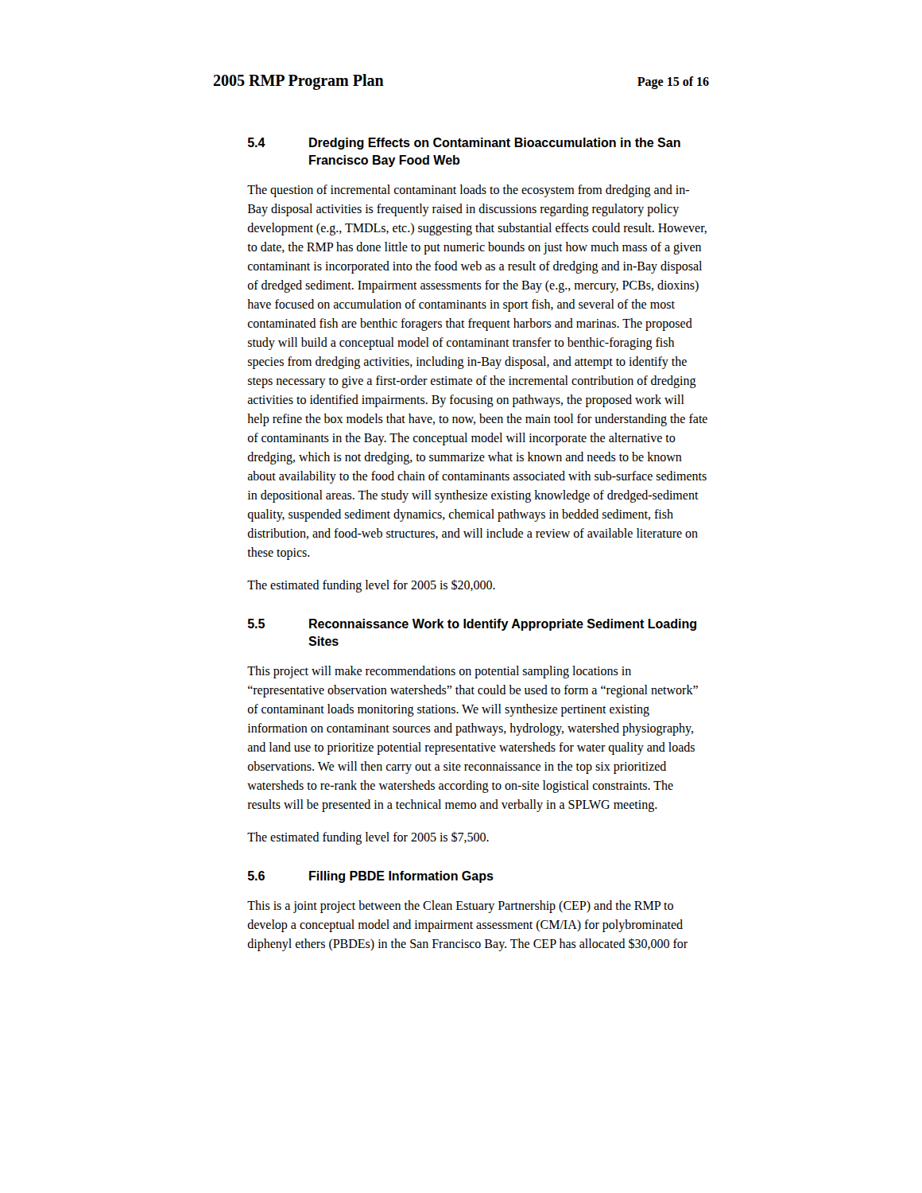2005 RMP Program Plan Page 15 of 16
5.4 Dredging Effects on Contaminant Bioaccumulation in the San Francisco Bay Food Web
The question of incremental contaminant loads to the ecosystem from dredging and in-Bay disposal activities is frequently raised in discussions regarding regulatory policy development (e.g., TMDLs, etc.) suggesting that substantial effects could result. However, to date, the RMP has done little to put numeric bounds on just how much mass of a given contaminant is incorporated into the food web as a result of dredging and in-Bay disposal of dredged sediment. Impairment assessments for the Bay (e.g., mercury, PCBs, dioxins) have focused on accumulation of contaminants in sport fish, and several of the most contaminated fish are benthic foragers that frequent harbors and marinas. The proposed study will build a conceptual model of contaminant transfer to benthic-foraging fish species from dredging activities, including in-Bay disposal, and attempt to identify the steps necessary to give a first-order estimate of the incremental contribution of dredging activities to identified impairments. By focusing on pathways, the proposed work will help refine the box models that have, to now, been the main tool for understanding the fate of contaminants in the Bay. The conceptual model will incorporate the alternative to dredging, which is not dredging, to summarize what is known and needs to be known about availability to the food chain of contaminants associated with sub-surface sediments in depositional areas. The study will synthesize existing knowledge of dredged-sediment quality, suspended sediment dynamics, chemical pathways in bedded sediment, fish distribution, and food-web structures, and will include a review of available literature on these topics.
The estimated funding level for 2005 is $20,000.
5.5 Reconnaissance Work to Identify Appropriate Sediment Loading Sites
This project will make recommendations on potential sampling locations in “representative observation watersheds” that could be used to form a “regional network” of contaminant loads monitoring stations. We will synthesize pertinent existing information on contaminant sources and pathways, hydrology, watershed physiography, and land use to prioritize potential representative watersheds for water quality and loads observations. We will then carry out a site reconnaissance in the top six prioritized watersheds to re-rank the watersheds according to on-site logistical constraints. The results will be presented in a technical memo and verbally in a SPLWG meeting.
The estimated funding level for 2005 is $7,500.
5.6 Filling PBDE Information Gaps
This is a joint project between the Clean Estuary Partnership (CEP) and the RMP to develop a conceptual model and impairment assessment (CM/IA) for polybrominated diphenyl ethers (PBDEs) in the San Francisco Bay. The CEP has allocated $30,000 for